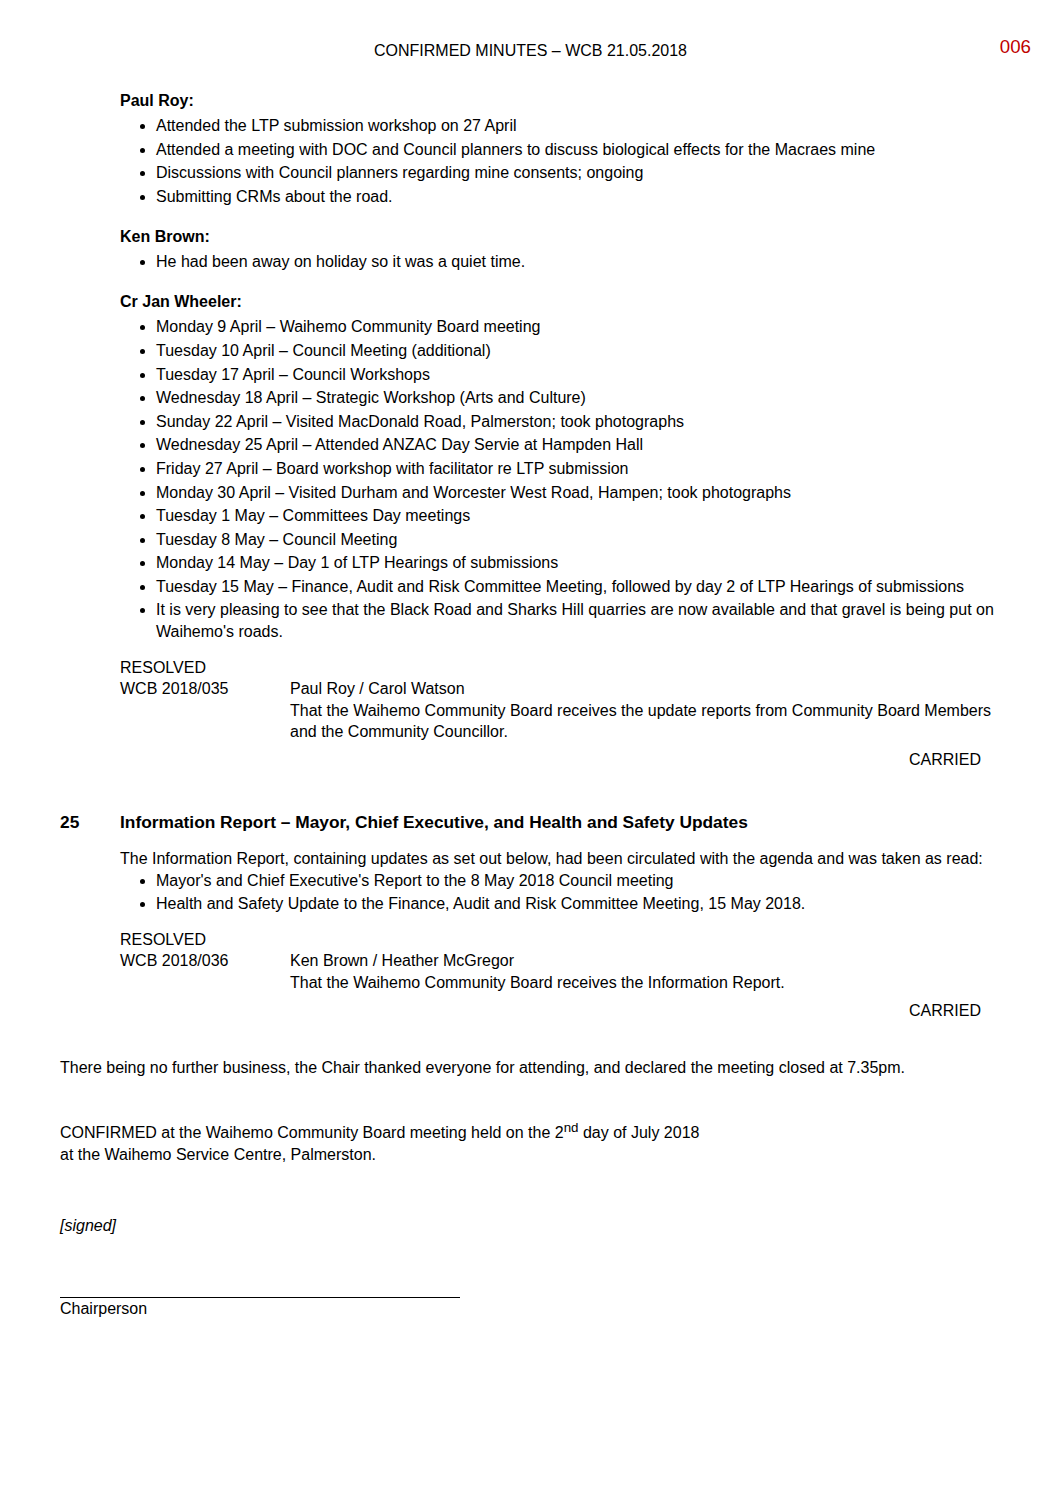CONFIRMED MINUTES – WCB 21.05.2018 006
Paul Roy:
Attended the LTP submission workshop on 27 April
Attended a meeting with DOC and Council planners to discuss biological effects for the Macraes mine
Discussions with Council planners regarding mine consents; ongoing
Submitting CRMs about the road.
Ken Brown:
He had been away on holiday so it was a quiet time.
Cr Jan Wheeler:
Monday 9 April – Waihemo Community Board meeting
Tuesday 10 April – Council Meeting (additional)
Tuesday 17 April – Council Workshops
Wednesday 18 April – Strategic Workshop (Arts and Culture)
Sunday 22 April – Visited MacDonald Road, Palmerston; took photographs
Wednesday 25 April – Attended ANZAC Day Servie at Hampden Hall
Friday 27 April – Board workshop with facilitator re LTP submission
Monday 30 April – Visited Durham and Worcester West Road, Hampen; took photographs
Tuesday 1 May – Committees Day meetings
Tuesday 8 May – Council Meeting
Monday 14 May – Day 1 of LTP Hearings of submissions
Tuesday 15 May – Finance, Audit and Risk Committee Meeting, followed by day 2 of LTP Hearings of submissions
It is very pleasing to see that the Black Road and Sharks Hill quarries are now available and that gravel is being put on Waihemo's roads.
RESOLVED
| WCB 2018/035 | Paul Roy / Carol Watson That the Waihemo Community Board receives the update reports from Community Board Members and the Community Councillor. |
CARRIED
25
Information Report – Mayor, Chief Executive, and Health and Safety Updates
The Information Report, containing updates as set out below, had been circulated with the agenda and was taken as read:
Mayor's and Chief Executive's Report to the 8 May 2018 Council meeting
Health and Safety Update to the Finance, Audit and Risk Committee Meeting, 15 May 2018.
RESOLVED
| WCB 2018/036 | Ken Brown / Heather McGregor That the Waihemo Community Board receives the Information Report. |
CARRIED
There being no further business, the Chair thanked everyone for attending, and declared the meeting closed at 7.35pm.
CONFIRMED at the Waihemo Community Board meeting held on the 2nd day of July 2018
at the Waihemo Service Centre, Palmerston.
[signed]
Chairperson